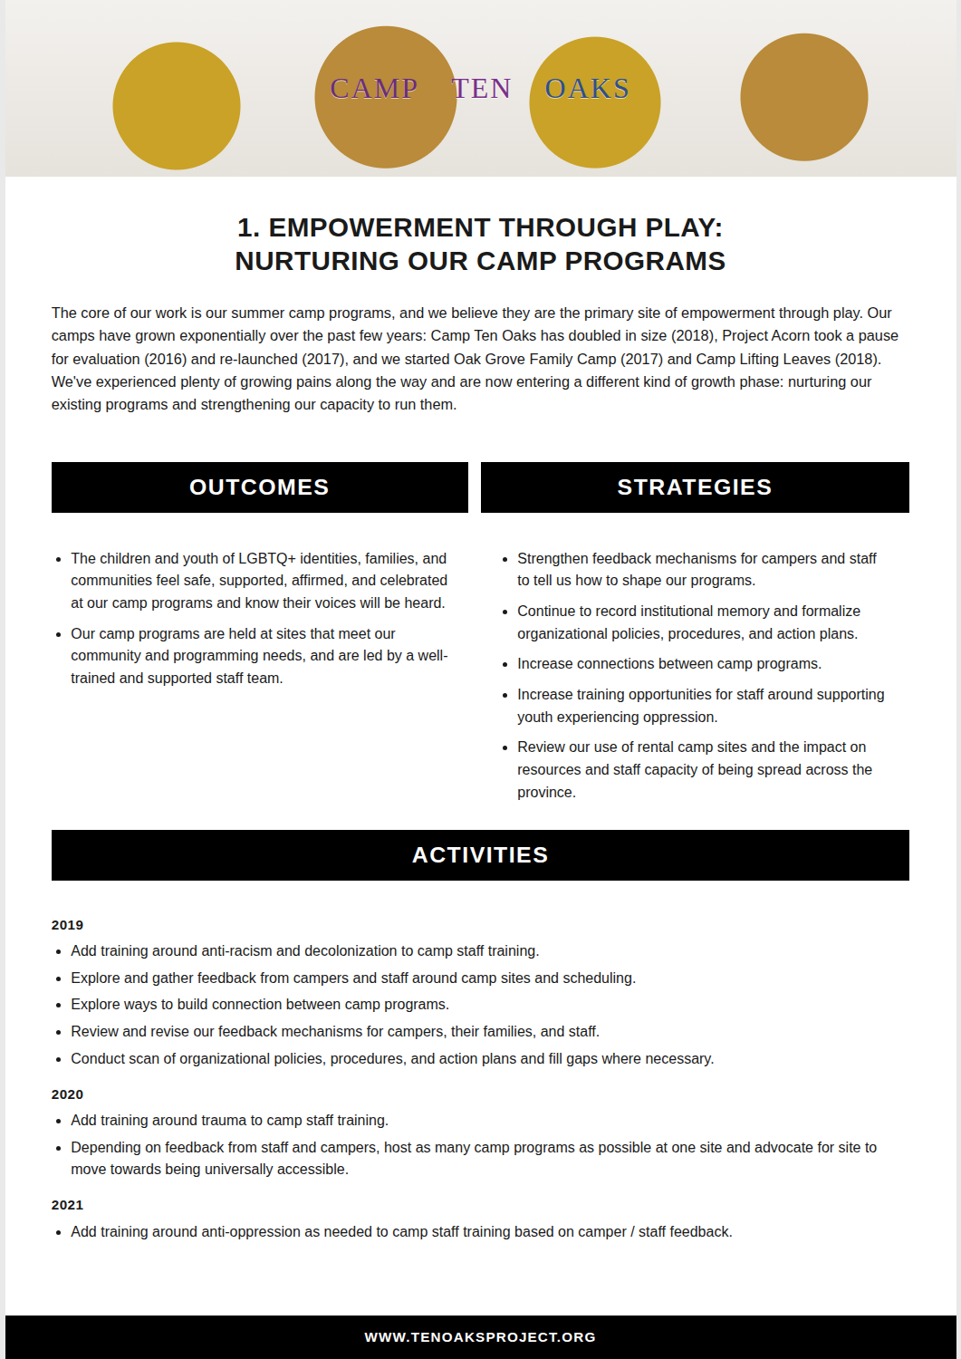CAMP TEN OAKS
1. Empowerment Through Play:
Nurturing Our Camp Programs
The core of our work is our summer camp programs, and we believe they are the primary site of empowerment through play. Our camps have grown exponentially over the past few years: Camp Ten Oaks has doubled in size (2018), Project Acorn took a pause for evaluation (2016) and re-launched (2017), and we started Oak Grove Family Camp (2017) and Camp Lifting Leaves (2018). We've experienced plenty of growing pains along the way and are now entering a different kind of growth phase: nurturing our existing programs and strengthening our capacity to run them.
Outcomes
Strategies
The children and youth of LGBTQ+ identities, families, and communities feel safe, supported, affirmed, and celebrated at our camp programs and know their voices will be heard.
Our camp programs are held at sites that meet our community and programming needs, and are led by a well-trained and supported staff team.
Strengthen feedback mechanisms for campers and staff to tell us how to shape our programs.
Continue to record institutional memory and formalize organizational policies, procedures, and action plans.
Increase connections between camp programs.
Increase training opportunities for staff around supporting youth experiencing oppression.
Review our use of rental camp sites and the impact on resources and staff capacity of being spread across the province.
Activities
2019
Add training around anti-racism and decolonization to camp staff training.
Explore and gather feedback from campers and staff around camp sites and scheduling.
Explore ways to build connection between camp programs.
Review and revise our feedback mechanisms for campers, their families, and staff.
Conduct scan of organizational policies, procedures, and action plans and fill gaps where necessary.
2020
Add training around trauma to camp staff training.
Depending on feedback from staff and campers, host as many camp programs as possible at one site and advocate for site to move towards being universally accessible.
2021
Add training around anti-oppression as needed to camp staff training based on camper / staff feedback.
www.tenoaksproject.org